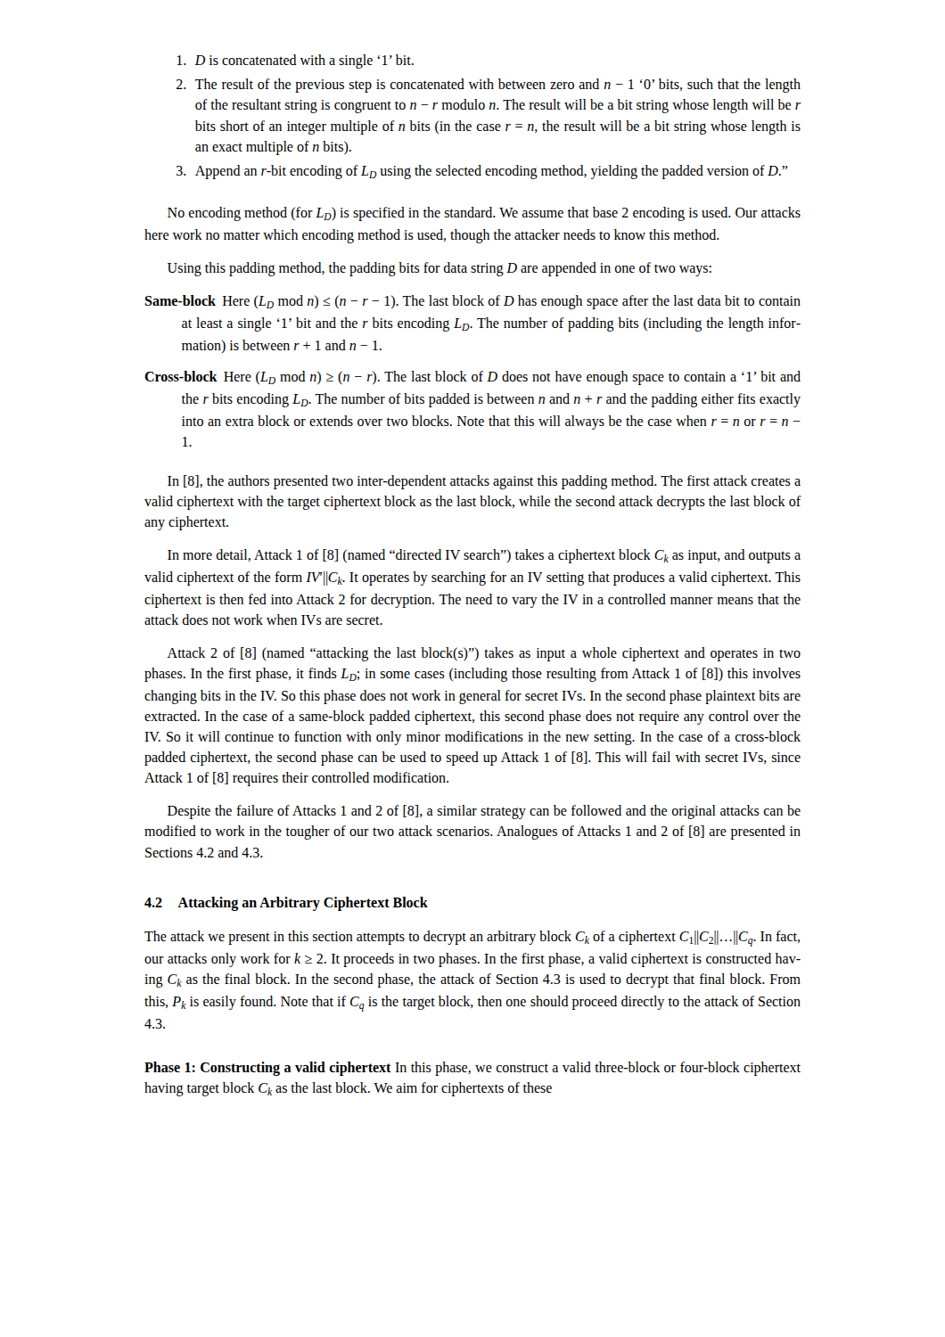D is concatenated with a single ‘1’ bit.
The result of the previous step is concatenated with between zero and n − 1 ‘0’ bits, such that the length of the resultant string is congruent to n − r modulo n. The result will be a bit string whose length will be r bits short of an integer multiple of n bits (in the case r = n, the result will be a bit string whose length is an exact multiple of n bits).
Append an r-bit encoding of LD using the selected encoding method, yielding the padded version of D.”
No encoding method (for LD) is specified in the standard. We assume that base 2 encoding is used. Our attacks here work no matter which encoding method is used, though the attacker needs to know this method.
Using this padding method, the padding bits for data string D are appended in one of two ways:
Same-block
Here (LD mod n) ≤ (n − r − 1). The last block of D has enough space after the last data bit to contain at least a single ‘1’ bit and the r bits encoding LD. The number of padding bits (including the length information) is between r + 1 and n − 1.
Cross-block
Here (LD mod n) ≥ (n − r). The last block of D does not have enough space to contain a ‘1’ bit and the r bits encoding LD. The number of bits padded is between n and n + r and the padding either fits exactly into an extra block or extends over two blocks. Note that this will always be the case when r = n or r = n − 1.
In [8], the authors presented two inter-dependent attacks against this padding method. The first attack creates a valid ciphertext with the target ciphertext block as the last block, while the second attack decrypts the last block of any ciphertext.
In more detail, Attack 1 of [8] (named “directed IV search”) takes a ciphertext block Ck as input, and outputs a valid ciphertext of the form IV′||Ck. It operates by searching for an IV setting that produces a valid ciphertext. This ciphertext is then fed into Attack 2 for decryption. The need to vary the IV in a controlled manner means that the attack does not work when IVs are secret.
Attack 2 of [8] (named “attacking the last block(s)”) takes as input a whole ciphertext and operates in two phases. In the first phase, it finds LD; in some cases (including those resulting from Attack 1 of [8]) this involves changing bits in the IV. So this phase does not work in general for secret IVs. In the second phase plaintext bits are extracted. In the case of a same-block padded ciphertext, this second phase does not require any control over the IV. So it will continue to function with only minor modifications in the new setting. In the case of a cross-block padded ciphertext, the second phase can be used to speed up Attack 1 of [8]. This will fail with secret IVs, since Attack 1 of [8] requires their controlled modification.
Despite the failure of Attacks 1 and 2 of [8], a similar strategy can be followed and the original attacks can be modified to work in the tougher of our two attack scenarios. Analogues of Attacks 1 and 2 of [8] are presented in Sections 4.2 and 4.3.
4.2 Attacking an Arbitrary Ciphertext Block
The attack we present in this section attempts to decrypt an arbitrary block Ck of a ciphertext C1||C2||…||Cq. In fact, our attacks only work for k ≥ 2. It proceeds in two phases. In the first phase, a valid ciphertext is constructed having Ck as the final block. In the second phase, the attack of Section 4.3 is used to decrypt that final block. From this, Pk is easily found. Note that if Cq is the target block, then one should proceed directly to the attack of Section 4.3.
Phase 1: Constructing a valid ciphertext In this phase, we construct a valid three-block or four-block ciphertext having target block Ck as the last block. We aim for ciphertexts of these